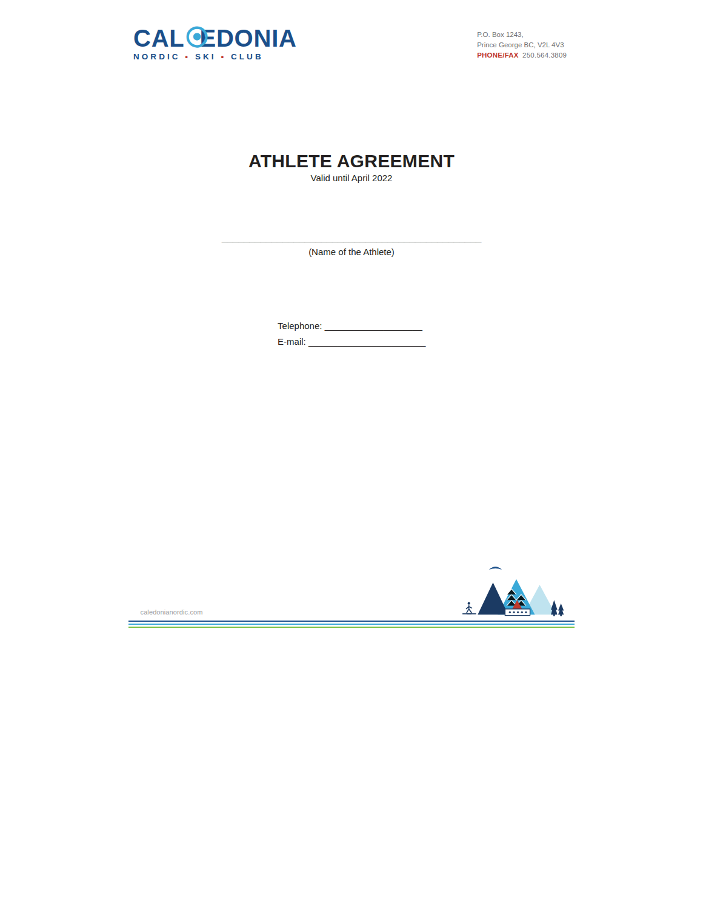CAL⦿EDONIA
NORDIC • SKI • CLUB
P.O. Box 1243,
Prince George BC, V2L 4V3
PHONE/FAX 250.564.3809
ATHLETE AGREEMENT
Valid until April 2022
_______________________________________________
(Name of the Athlete)
Telephone: ____________________
E-mail: ________________________
caledonianordic.com